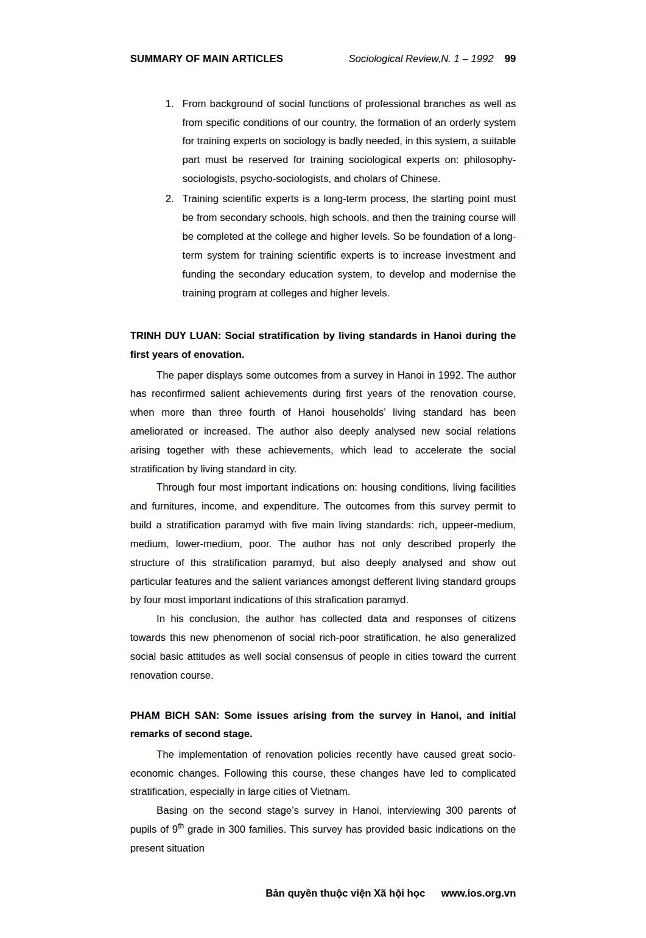SUMMARY OF MAIN ARTICLES Sociological Review,N. 1 – 199299
From background of social functions of professional branches as well as from specific conditions of our country, the formation of an orderly system for training experts on sociology is badly needed, in this system, a suitable part must be reserved for training sociological experts on: philosophy-sociologists, psycho-sociologists, and cholars of Chinese.
Training scientific experts is a long-term process, the starting point must be from secondary schools, high schools, and then the training course will be completed at the college and higher levels. So be foundation of a long-term system for training scientific experts is to increase investment and funding the secondary education system, to develop and modernise the training program at colleges and higher levels.
TRINH DUY LUAN: Social stratification by living standards in Hanoi during the first years of enovation.
The paper displays some outcomes from a survey in Hanoi in 1992. The author has reconfirmed salient achievements during first years of the renovation course, when more than three fourth of Hanoi households’ living standard has been ameliorated or increased. The author also deeply analysed new social relations arising together with these achievements, which lead to accelerate the social stratification by living standard in city.
Through four most important indications on: housing conditions, living facilities and furnitures, income, and expenditure. The outcomes from this survey permit to build a stratification paramyd with five main living standards: rich, uppeer-medium, medium, lower-medium, poor. The author has not only described properly the structure of this stratification paramyd, but also deeply analysed and show out particular features and the salient variances amongst defferent living standard groups by four most important indications of this strafication paramyd.
In his conclusion, the author has collected data and responses of citizens towards this new phenomenon of social rich-poor stratification, he also generalized social basic attitudes as well social consensus of people in cities toward the current renovation course.
PHAM BICH SAN: Some issues arising from the survey in Hanoi, and initial remarks of second stage.
The implementation of renovation policies recently have caused great socio-economic changes. Following this course, these changes have led to complicated stratification, especially in large cities of Vietnam.
Basing on the second stage’s survey in Hanoi, interviewing 300 parents of pupils of 9th grade in 300 families. This survey has provided basic indications on the present situation
Bản quyền thuộc viện Xã hội học www.ios.org.vn